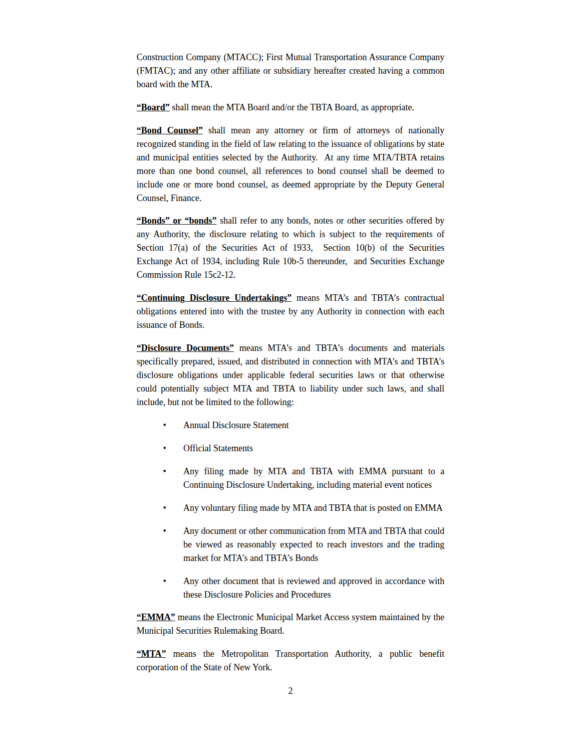Construction Company (MTACC); First Mutual Transportation Assurance Company (FMTAC); and any other affiliate or subsidiary hereafter created having a common board with the MTA.
“Board” shall mean the MTA Board and/or the TBTA Board, as appropriate.
“Bond Counsel” shall mean any attorney or firm of attorneys of nationally recognized standing in the field of law relating to the issuance of obligations by state and municipal entities selected by the Authority. At any time MTA/TBTA retains more than one bond counsel, all references to bond counsel shall be deemed to include one or more bond counsel, as deemed appropriate by the Deputy General Counsel, Finance.
“Bonds” or “bonds” shall refer to any bonds, notes or other securities offered by any Authority, the disclosure relating to which is subject to the requirements of Section 17(a) of the Securities Act of 1933, Section 10(b) of the Securities Exchange Act of 1934, including Rule 10b-5 thereunder, and Securities Exchange Commission Rule 15c2-12.
“Continuing Disclosure Undertakings” means MTA’s and TBTA’s contractual obligations entered into with the trustee by any Authority in connection with each issuance of Bonds.
“Disclosure Documents” means MTA’s and TBTA’s documents and materials specifically prepared, issued, and distributed in connection with MTA’s and TBTA’s disclosure obligations under applicable federal securities laws or that otherwise could potentially subject MTA and TBTA to liability under such laws, and shall include, but not be limited to the following:
Annual Disclosure Statement
Official Statements
Any filing made by MTA and TBTA with EMMA pursuant to a Continuing Disclosure Undertaking, including material event notices
Any voluntary filing made by MTA and TBTA that is posted on EMMA
Any document or other communication from MTA and TBTA that could be viewed as reasonably expected to reach investors and the trading market for MTA’s and TBTA’s Bonds
Any other document that is reviewed and approved in accordance with these Disclosure Policies and Procedures
“EMMA” means the Electronic Municipal Market Access system maintained by the Municipal Securities Rulemaking Board.
“MTA” means the Metropolitan Transportation Authority, a public benefit corporation of the State of New York.
2